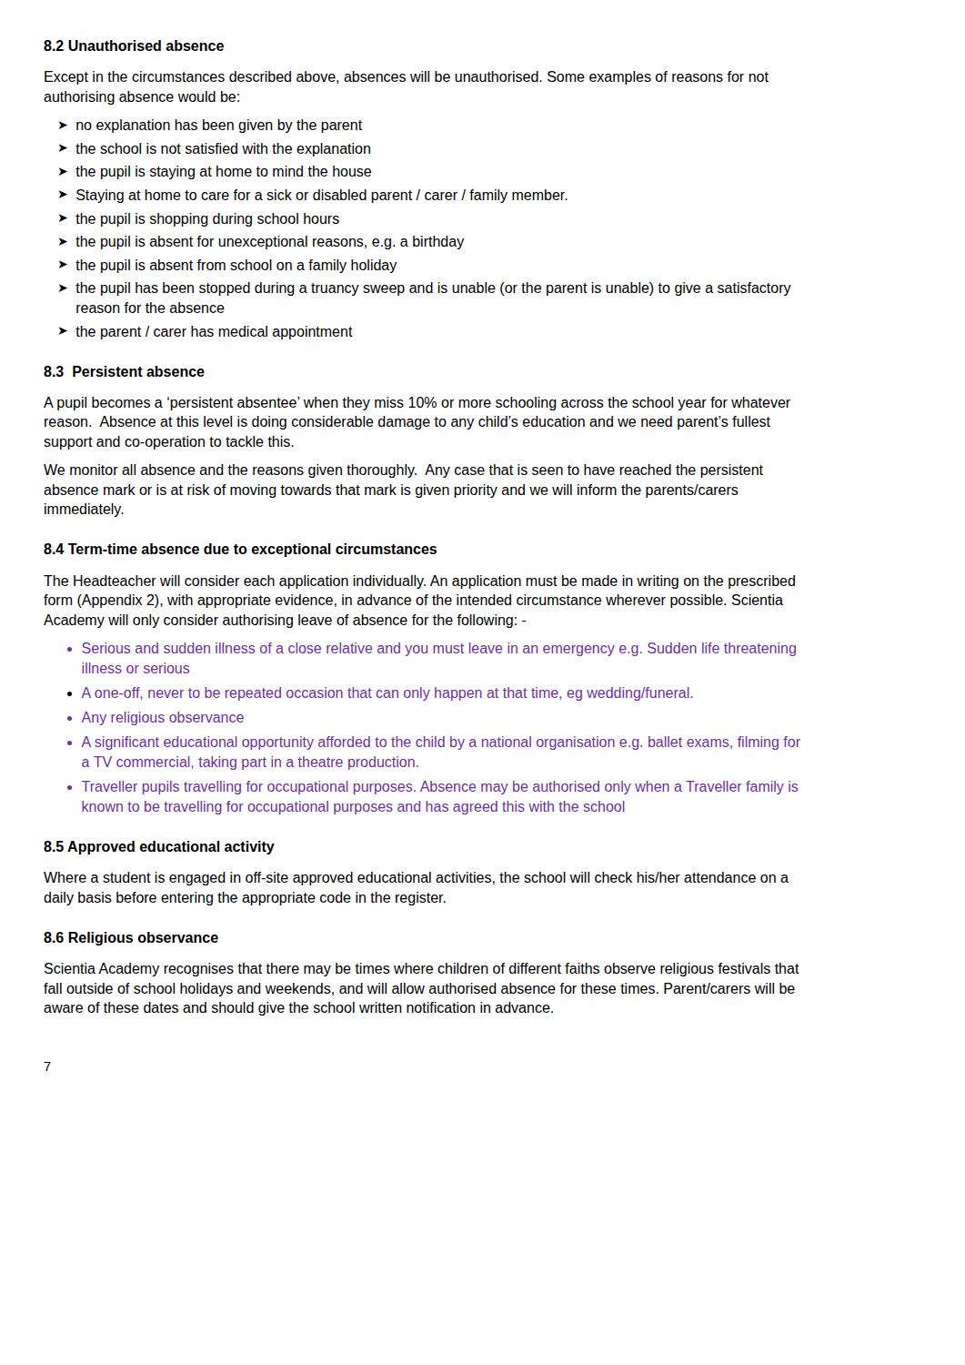8.2 Unauthorised absence
Except in the circumstances described above, absences will be unauthorised. Some examples of reasons for not authorising absence would be:
no explanation has been given by the parent
the school is not satisfied with the explanation
the pupil is staying at home to mind the house
Staying at home to care for a sick or disabled parent / carer / family member.
the pupil is shopping during school hours
the pupil is absent for unexceptional reasons, e.g. a birthday
the pupil is absent from school on a family holiday
the pupil has been stopped during a truancy sweep and is unable (or the parent is unable) to give a satisfactory reason for the absence
the parent / carer has medical appointment
8.3 Persistent absence
A pupil becomes a ‘persistent absentee’ when they miss 10% or more schooling across the school year for whatever reason. Absence at this level is doing considerable damage to any child’s education and we need parent’s fullest support and co-operation to tackle this.
We monitor all absence and the reasons given thoroughly. Any case that is seen to have reached the persistent absence mark or is at risk of moving towards that mark is given priority and we will inform the parents/carers immediately.
8.4 Term-time absence due to exceptional circumstances
The Headteacher will consider each application individually. An application must be made in writing on the prescribed form (Appendix 2), with appropriate evidence, in advance of the intended circumstance wherever possible. Scientia Academy will only consider authorising leave of absence for the following: -
Serious and sudden illness of a close relative and you must leave in an emergency e.g. Sudden life threatening illness or serious
A one-off, never to be repeated occasion that can only happen at that time, eg wedding/funeral.
Any religious observance
A significant educational opportunity afforded to the child by a national organisation e.g. ballet exams, filming for a TV commercial, taking part in a theatre production.
Traveller pupils travelling for occupational purposes. Absence may be authorised only when a Traveller family is known to be travelling for occupational purposes and has agreed this with the school
8.5 Approved educational activity
Where a student is engaged in off-site approved educational activities, the school will check his/her attendance on a daily basis before entering the appropriate code in the register.
8.6 Religious observance
Scientia Academy recognises that there may be times where children of different faiths observe religious festivals that fall outside of school holidays and weekends, and will allow authorised absence for these times. Parent/carers will be aware of these dates and should give the school written notification in advance.
7